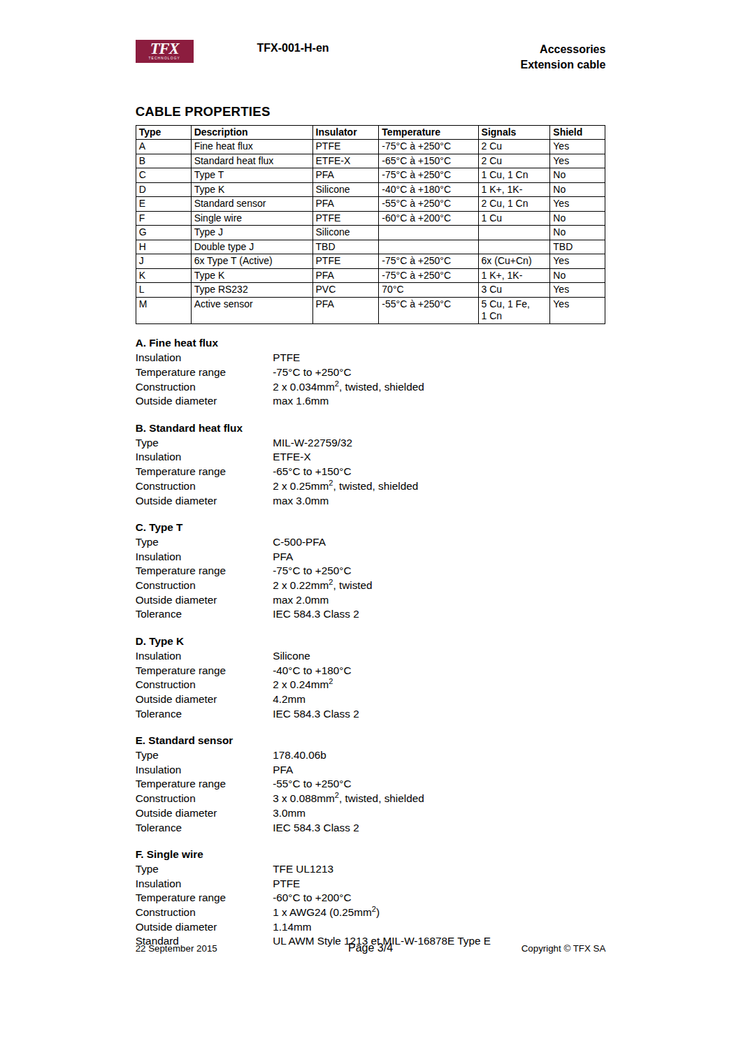TFX TECHNOLOGY
TFX-001-H-en
Accessories
Extension cable
CABLE PROPERTIES
| Type | Description | Insulator | Temperature | Signals | Shield |
| --- | --- | --- | --- | --- | --- |
| A | Fine heat flux | PTFE | -75°C à +250°C | 2 Cu | Yes |
| B | Standard heat flux | ETFE-X | -65°C à +150°C | 2 Cu | Yes |
| C | Type T | PFA | -75°C à +250°C | 1 Cu, 1 Cn | No |
| D | Type K | Silicone | -40°C à +180°C | 1 K+, 1K- | No |
| E | Standard sensor | PFA | -55°C à +250°C | 2 Cu, 1 Cn | Yes |
| F | Single wire | PTFE | -60°C à +200°C | 1 Cu | No |
| G | Type J | Silicone | | | No |
| H | Double type J | TBD | | | TBD |
| J | 6x Type T (Active) | PTFE | -75°C à +250°C | 6x (Cu+Cn) | Yes |
| K | Type K | PFA | -75°C à +250°C | 1 K+, 1K- | No |
| L | Type RS232 | PVC | 70°C | 3 Cu | Yes |
| M | Active sensor | PFA | -55°C à +250°C | 5 Cu, 1 Fe, 1 Cn | Yes |
A. Fine heat flux
Insulation
PTFE
Temperature range
-75°C to +250°C
Construction
2 x 0.034mm2, twisted, shielded
Outside diameter
max 1.6mm
B. Standard heat flux
Type
MIL-W-22759/32
Insulation
ETFE-X
Temperature range
-65°C to +150°C
Construction
2 x 0.25mm2, twisted, shielded
Outside diameter
max 3.0mm
C. Type T
Type
C-500-PFA
Insulation
PFA
Temperature range
-75°C to +250°C
Construction
2 x 0.22mm2, twisted
Outside diameter
max 2.0mm
Tolerance
IEC 584.3 Class 2
D. Type K
Insulation
Silicone
Temperature range
-40°C to +180°C
Construction
2 x 0.24mm2
Outside diameter
4.2mm
Tolerance
IEC 584.3 Class 2
E. Standard sensor
Type
178.40.06b
Insulation
PFA
Temperature range
-55°C to +250°C
Construction
3 x 0.088mm2, twisted, shielded
Outside diameter
3.0mm
Tolerance
IEC 584.3 Class 2
F. Single wire
Type
TFE UL1213
Insulation
PTFE
Temperature range
-60°C to +200°C
Construction
1 x AWG24 (0.25mm2)
Outside diameter
1.14mm
Standard
UL AWM Style 1213 et MIL-W-16878E Type E
22 September 2015
Page 3/4
Copyright © TFX SA